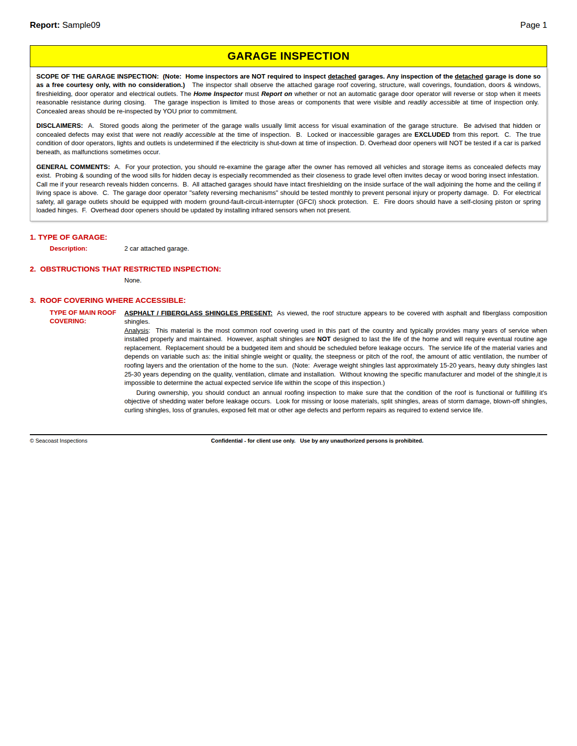Report: Sample09
Page 1
GARAGE INSPECTION
SCOPE OF THE GARAGE INSPECTION: (Note: Home inspectors are NOT required to inspect detached garages. Any inspection of the detached garage is done so as a free courtesy only, with no consideration.) The inspector shall observe the attached garage roof covering, structure, wall coverings, foundation, doors & windows, fireshielding, door operator and electrical outlets. The Home Inspector must Report on whether or not an automatic garage door operator will reverse or stop when it meets reasonable resistance during closing. The garage inspection is limited to those areas or components that were visible and readily accessible at time of inspection only. Concealed areas should be re-inspected by YOU prior to commitment.
DISCLAIMERS: A. Stored goods along the perimeter of the garage walls usually limit access for visual examination of the garage structure. Be advised that hidden or concealed defects may exist that were not readily accessible at the time of inspection. B. Locked or inaccessible garages are EXCLUDED from this report. C. The true condition of door operators, lights and outlets is undetermined if the electricity is shut-down at time of inspection. D. Overhead door openers will NOT be tested if a car is parked beneath, as malfunctions sometimes occur.
GENERAL COMMENTS: A. For your protection, you should re-examine the garage after the owner has removed all vehicles and storage items as concealed defects may exist. Probing & sounding of the wood sills for hidden decay is especially recommended as their closeness to grade level often invites decay or wood boring insect infestation. Call me if your research reveals hidden concerns. B. All attached garages should have intact fireshielding on the inside surface of the wall adjoining the home and the ceiling if living space is above. C. The garage door operator "safety reversing mechanisms" should be tested monthly to prevent personal injury or property damage. D. For electrical safety, all garage outlets should be equipped with modern ground-fault-circuit-interrupter (GFCI) shock protection. E. Fire doors should have a self-closing piston or spring loaded hinges. F. Overhead door openers should be updated by installing infrared sensors when not present.
1. TYPE OF GARAGE:
Description:
2 car attached garage.
2. OBSTRUCTIONS THAT RESTRICTED INSPECTION:
None.
3. ROOF COVERING WHERE ACCESSIBLE:
TYPE OF MAIN ROOF COVERING:
ASPHALT / FIBERGLASS SHINGLES PRESENT: As viewed, the roof structure appears to be covered with asphalt and fiberglass composition shingles.
Analysis: This material is the most common roof covering used in this part of the country and typically provides many years of service when installed properly and maintained. However, asphalt shingles are NOT designed to last the life of the home and will require eventual routine age replacement. Replacement should be a budgeted item and should be scheduled before leakage occurs. The service life of the material varies and depends on variable such as: the initial shingle weight or quality, the steepness or pitch of the roof, the amount of attic ventilation, the number of roofing layers and the orientation of the home to the sun. (Note: Average weight shingles last approximately 15-20 years, heavy duty shingles last 25-30 years depending on the quality, ventilation, climate and installation. Without knowing the specific manufacturer and model of the shingle,it is impossible to determine the actual expected service life within the scope of this inspection.)
During ownership, you should conduct an annual roofing inspection to make sure that the condition of the roof is functional or fulfilling it's objective of shedding water before leakage occurs. Look for missing or loose materials, split shingles, areas of storm damage, blown-off shingles, curling shingles, loss of granules, exposed felt mat or other age defects and perform repairs as required to extend service life.
© Seacoast Inspections
Confidential - for client use only. Use by any unauthorized persons is prohibited.